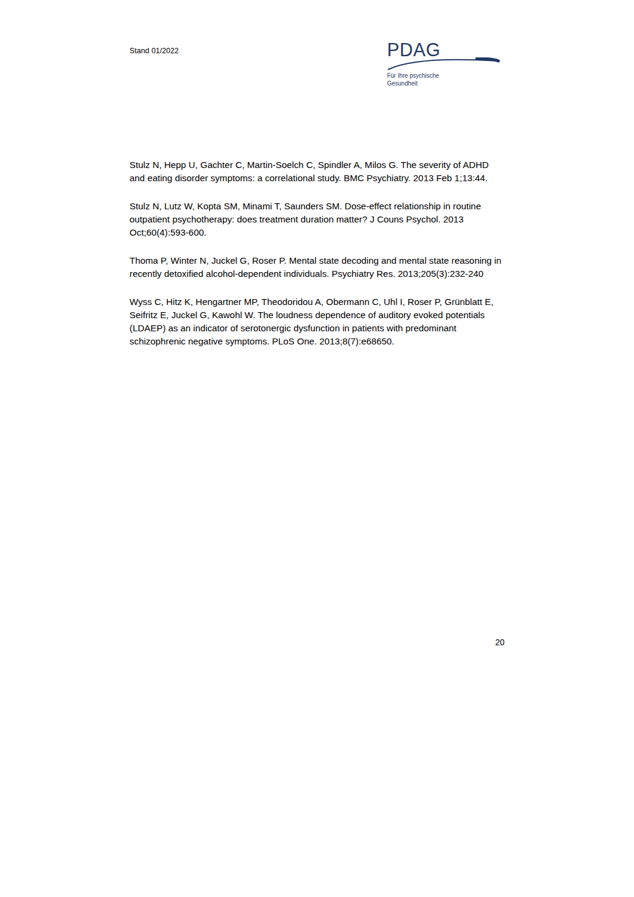Stand 01/2022
PDAG
Für Ihre psychische
Gesundheit
Stulz N, Hepp U, Gachter C, Martin-Soelch C, Spindler A, Milos G. The severity of ADHD and eating disorder symptoms: a correlational study. BMC Psychiatry. 2013 Feb 1;13:44.
Stulz N, Lutz W, Kopta SM, Minami T, Saunders SM. Dose-effect relationship in routine outpatient psychotherapy: does treatment duration matter? J Couns Psychol. 2013 Oct;60(4):593-600.
Thoma P, Winter N, Juckel G, Roser P. Mental state decoding and mental state reasoning in recently detoxified alcohol-dependent individuals. Psychiatry Res. 2013;205(3):232-240
Wyss C, Hitz K, Hengartner MP, Theodoridou A, Obermann C, Uhl I, Roser P, Grünblatt E, Seifritz E, Juckel G, Kawohl W. The loudness dependence of auditory evoked potentials (LDAEP) as an indicator of serotonergic dysfunction in patients with predominant schizophrenic negative symptoms. PLoS One. 2013;8(7):e68650.
20